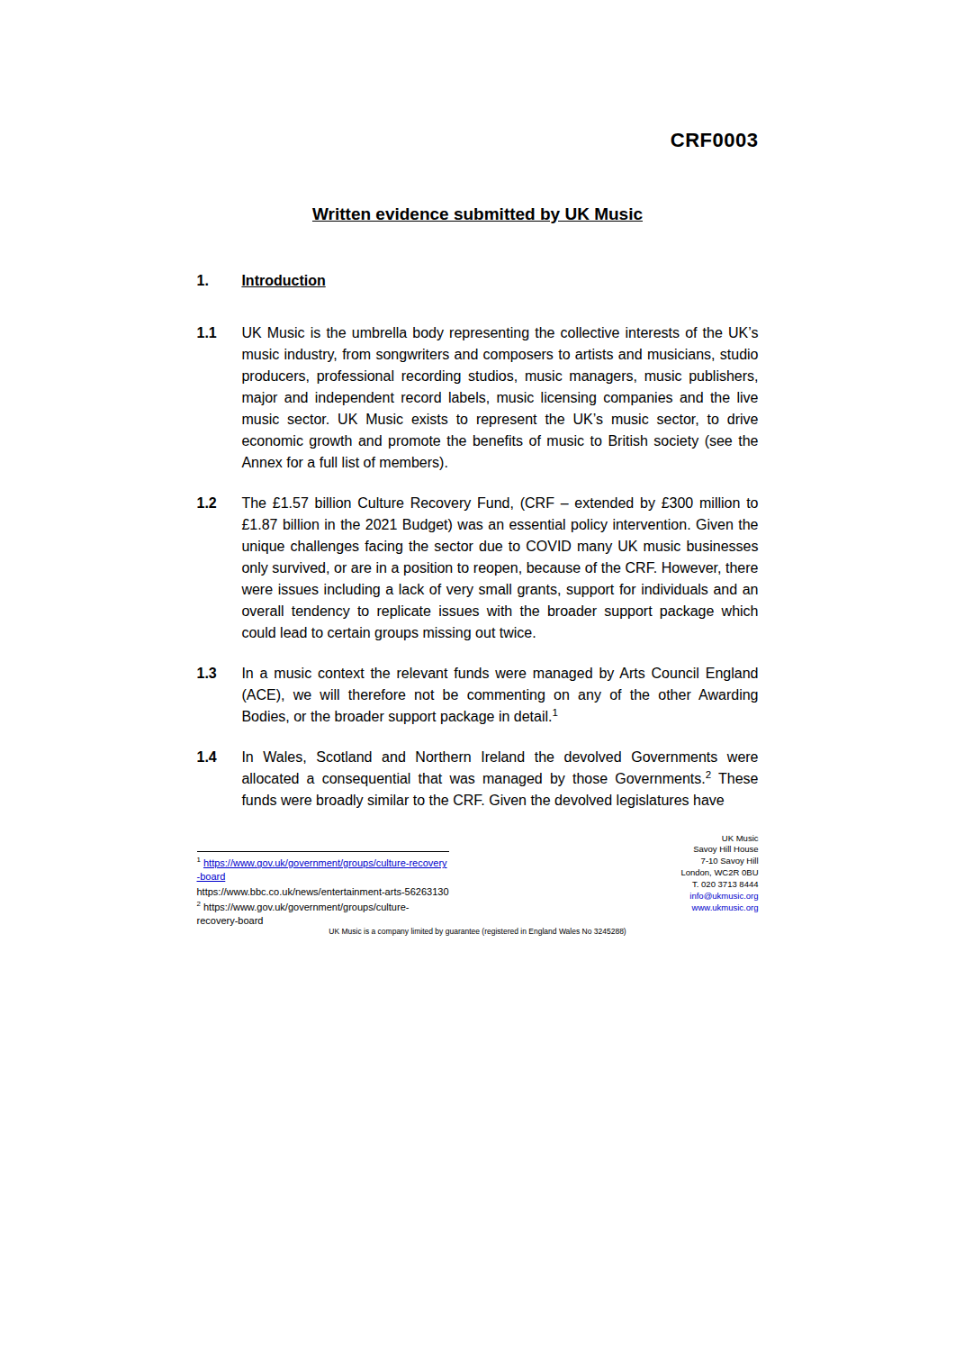CRF0003
Written evidence submitted by UK Music
1.
Introduction
1.1
UK Music is the umbrella body representing the collective interests of the UK’s music industry, from songwriters and composers to artists and musicians, studio producers, professional recording studios, music managers, music publishers, major and independent record labels, music licensing companies and the live music sector. UK Music exists to represent the UK’s music sector, to drive economic growth and promote the benefits of music to British society (see the Annex for a full list of members).
1.2
The £1.57 billion Culture Recovery Fund, (CRF – extended by £300 million to £1.87 billion in the 2021 Budget) was an essential policy intervention. Given the unique challenges facing the sector due to COVID many UK music businesses only survived, or are in a position to reopen, because of the CRF. However, there were issues including a lack of very small grants, support for individuals and an overall tendency to replicate issues with the broader support package which could lead to certain groups missing out twice.
1.3
In a music context the relevant funds were managed by Arts Council England (ACE), we will therefore not be commenting on any of the other Awarding Bodies, or the broader support package in detail.1
1.4
In Wales, Scotland and Northern Ireland the devolved Governments were allocated a consequential that was managed by those Governments.2 These funds were broadly similar to the CRF. Given the devolved legislatures have
1 https://www.gov.uk/government/groups/culture-recovery-board
https://www.bbc.co.uk/news/entertainment-arts-56263130
2 https://www.gov.uk/government/groups/culture-recovery-board
UK Music
Savoy Hill House
7-10 Savoy Hill
London, WC2R 0BU
T. 020 3713 8444
info@ukmusic.org
www.ukmusic.org
UK Music is a company limited by guarantee (registered in England Wales No 3245288)